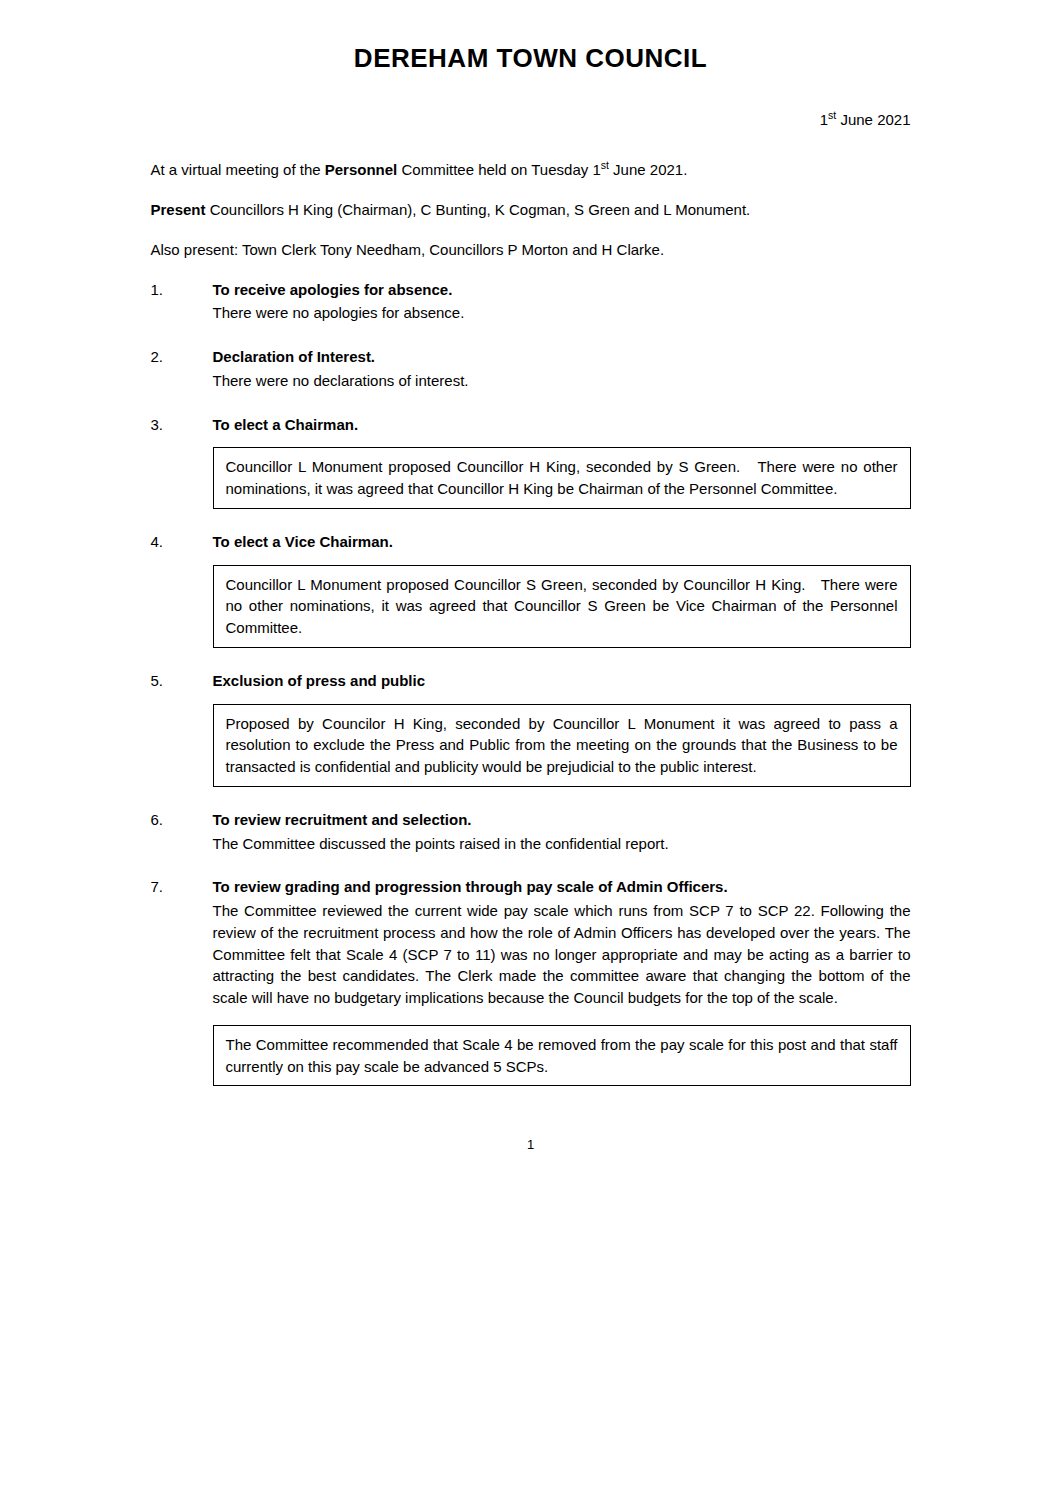DEREHAM TOWN COUNCIL
1st June 2021
At a virtual meeting of the Personnel Committee held on Tuesday 1st June 2021.
Present Councillors H King (Chairman), C Bunting, K Cogman, S Green and L Monument.
Also present: Town Clerk Tony Needham, Councillors P Morton and H Clarke.
To receive apologies for absence. There were no apologies for absence.
Declaration of Interest. There were no declarations of interest.
To elect a Chairman.
Councillor L Monument proposed Councillor H King, seconded by S Green. There were no other nominations, it was agreed that Councillor H King be Chairman of the Personnel Committee.
To elect a Vice Chairman.
Councillor L Monument proposed Councillor S Green, seconded by Councillor H King. There were no other nominations, it was agreed that Councillor S Green be Vice Chairman of the Personnel Committee.
Exclusion of press and public
Proposed by Councilor H King, seconded by Councillor L Monument it was agreed to pass a resolution to exclude the Press and Public from the meeting on the grounds that the Business to be transacted is confidential and publicity would be prejudicial to the public interest.
To review recruitment and selection. The Committee discussed the points raised in the confidential report.
To review grading and progression through pay scale of Admin Officers.
The Committee reviewed the current wide pay scale which runs from SCP 7 to SCP 22. Following the review of the recruitment process and how the role of Admin Officers has developed over the years. The Committee felt that Scale 4 (SCP 7 to 11) was no longer appropriate and may be acting as a barrier to attracting the best candidates. The Clerk made the committee aware that changing the bottom of the scale will have no budgetary implications because the Council budgets for the top of the scale.
The Committee recommended that Scale 4 be removed from the pay scale for this post and that staff currently on this pay scale be advanced 5 SCPs.
1